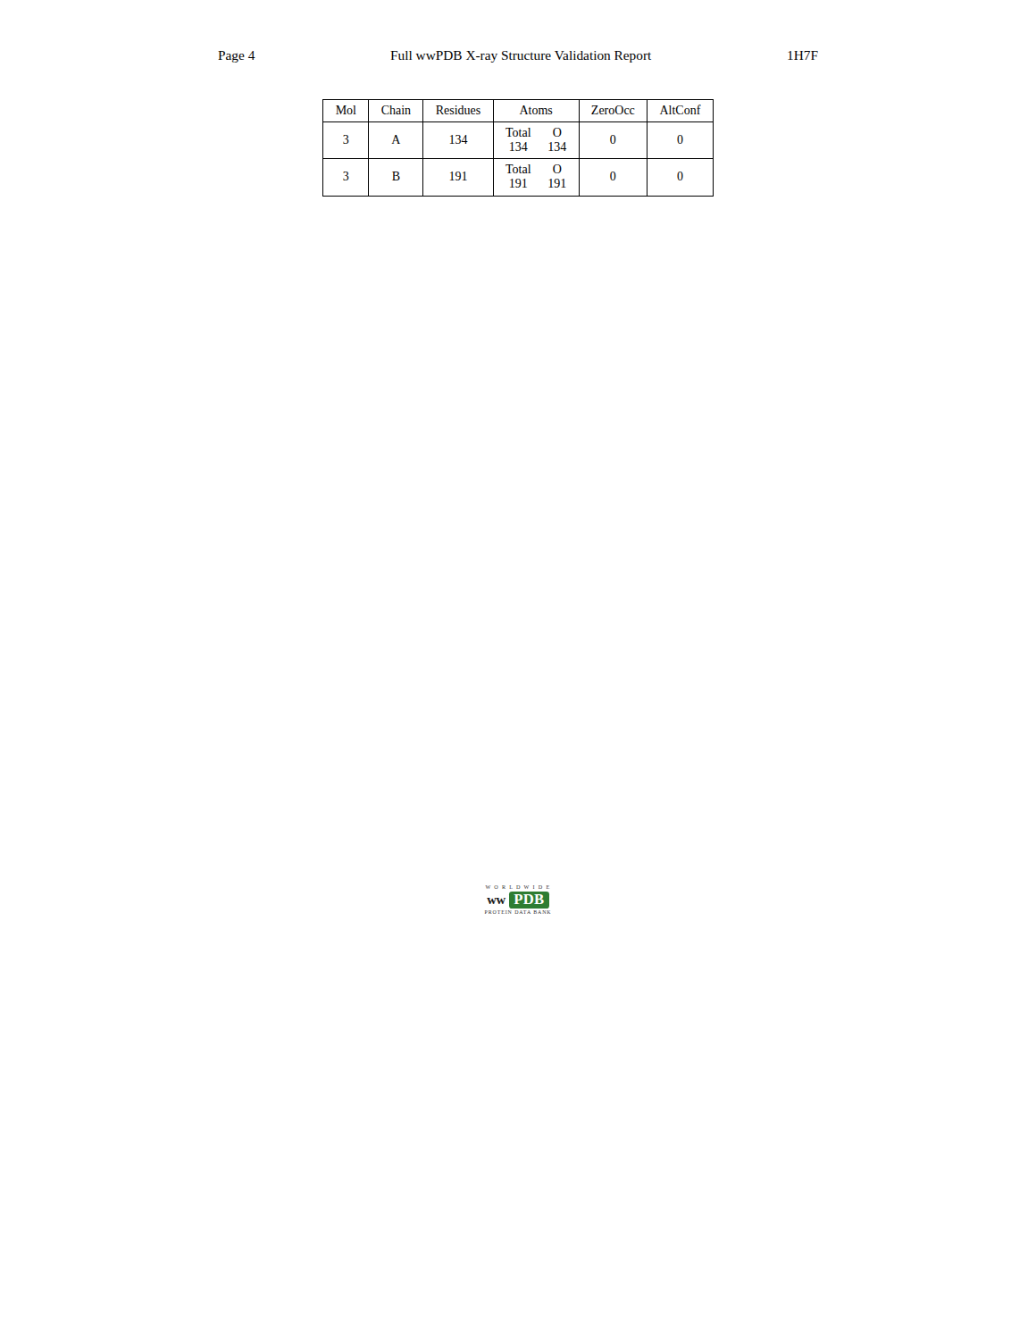Page 4
Full wwPDB X-ray Structure Validation Report
1H7F
| Mol | Chain | Residues | Atoms | ZeroOcc | AltConf |
| --- | --- | --- | --- | --- | --- |
| 3 | A | 134 | Total O 134 134 | 0 | 0 |
| 3 | B | 191 | Total O 191 191 | 0 | 0 |
W O R L D W I D E
ww PDB
PROTEIN DATA BANK